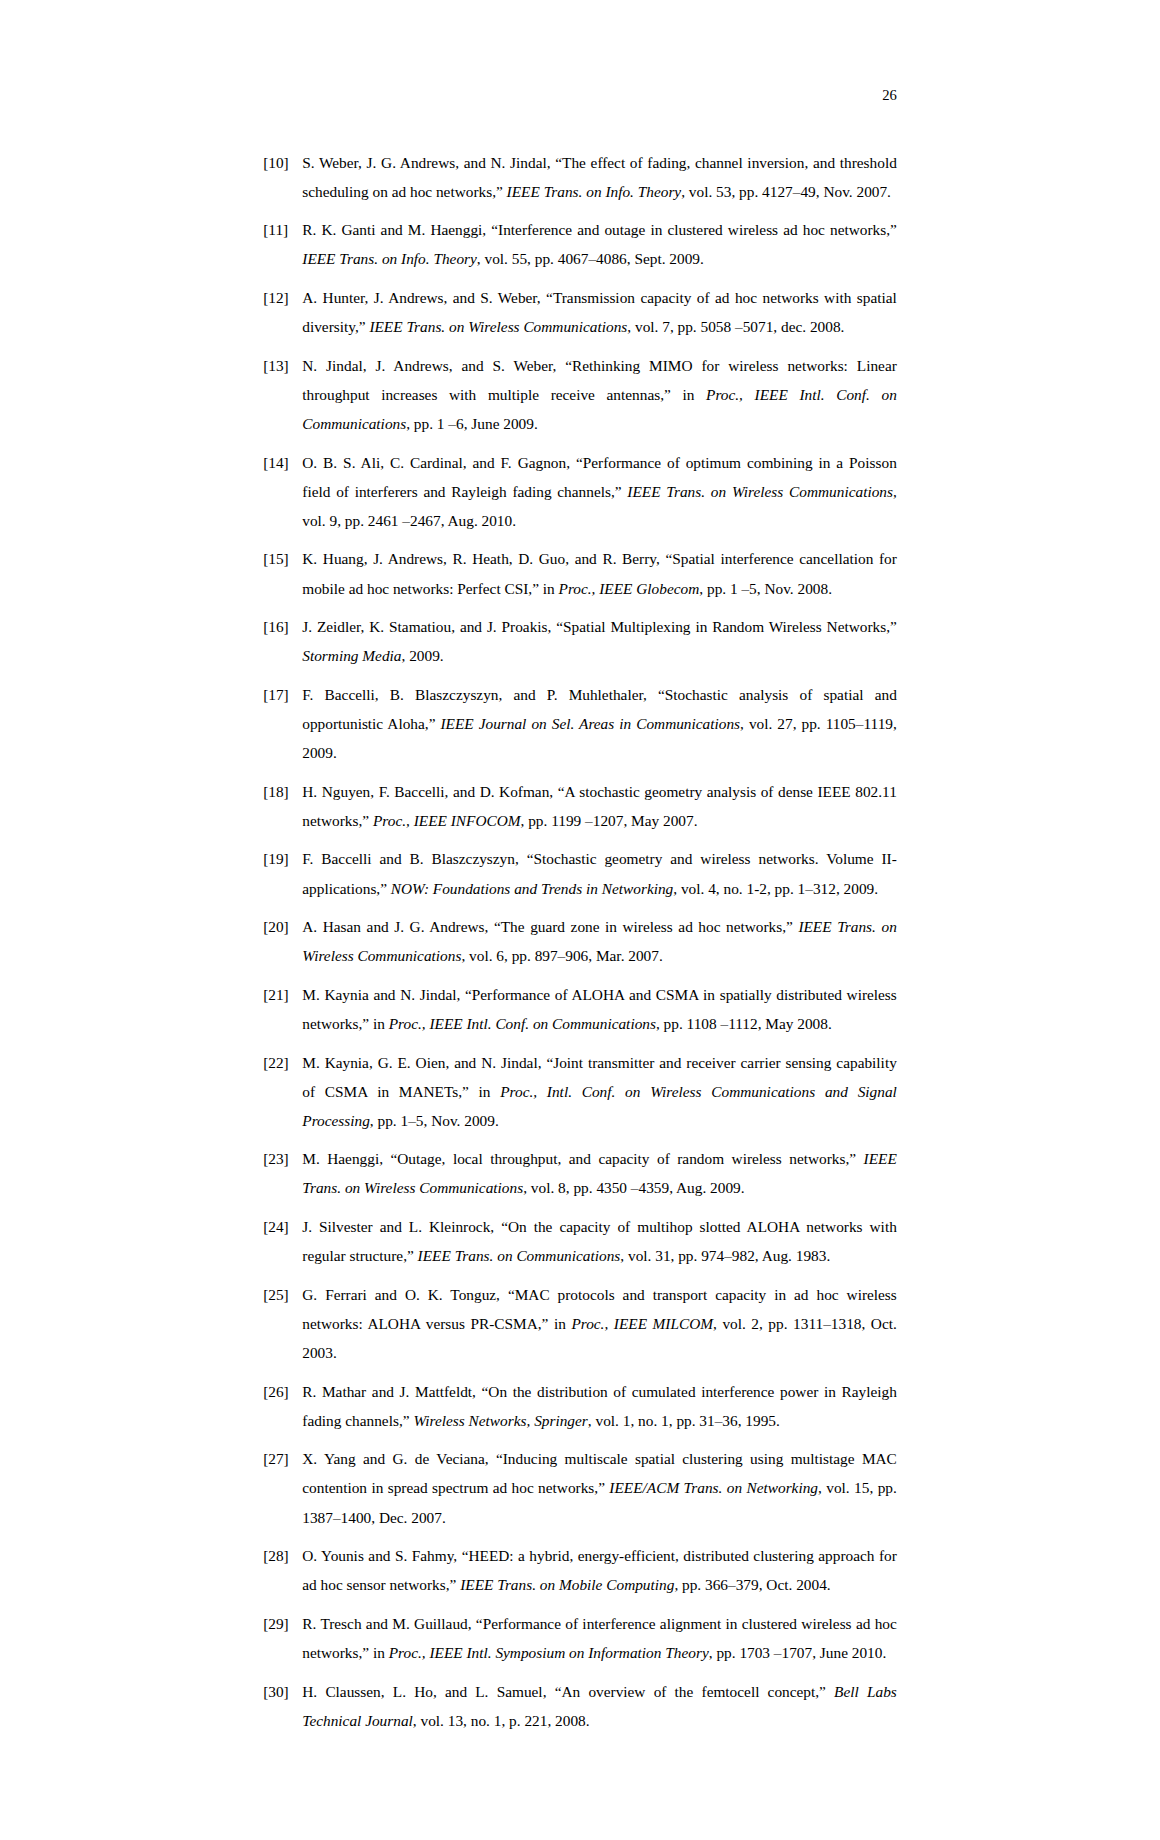26
[10] S. Weber, J. G. Andrews, and N. Jindal, “The effect of fading, channel inversion, and threshold scheduling on ad hoc networks,” IEEE Trans. on Info. Theory, vol. 53, pp. 4127–49, Nov. 2007.
[11] R. K. Ganti and M. Haenggi, “Interference and outage in clustered wireless ad hoc networks,” IEEE Trans. on Info. Theory, vol. 55, pp. 4067–4086, Sept. 2009.
[12] A. Hunter, J. Andrews, and S. Weber, “Transmission capacity of ad hoc networks with spatial diversity,” IEEE Trans. on Wireless Communications, vol. 7, pp. 5058 –5071, dec. 2008.
[13] N. Jindal, J. Andrews, and S. Weber, “Rethinking MIMO for wireless networks: Linear throughput increases with multiple receive antennas,” in Proc., IEEE Intl. Conf. on Communications, pp. 1 –6, June 2009.
[14] O. B. S. Ali, C. Cardinal, and F. Gagnon, “Performance of optimum combining in a Poisson field of interferers and Rayleigh fading channels,” IEEE Trans. on Wireless Communications, vol. 9, pp. 2461 –2467, Aug. 2010.
[15] K. Huang, J. Andrews, R. Heath, D. Guo, and R. Berry, “Spatial interference cancellation for mobile ad hoc networks: Perfect CSI,” in Proc., IEEE Globecom, pp. 1 –5, Nov. 2008.
[16] J. Zeidler, K. Stamatiou, and J. Proakis, “Spatial Multiplexing in Random Wireless Networks,” Storming Media, 2009.
[17] F. Baccelli, B. Blaszczyszyn, and P. Muhlethaler, “Stochastic analysis of spatial and opportunistic Aloha,” IEEE Journal on Sel. Areas in Communications, vol. 27, pp. 1105–1119, 2009.
[18] H. Nguyen, F. Baccelli, and D. Kofman, “A stochastic geometry analysis of dense IEEE 802.11 networks,” Proc., IEEE INFOCOM, pp. 1199 –1207, May 2007.
[19] F. Baccelli and B. Blaszczyszyn, “Stochastic geometry and wireless networks. Volume II-applications,” NOW: Foundations and Trends in Networking, vol. 4, no. 1-2, pp. 1–312, 2009.
[20] A. Hasan and J. G. Andrews, “The guard zone in wireless ad hoc networks,” IEEE Trans. on Wireless Communications, vol. 6, pp. 897–906, Mar. 2007.
[21] M. Kaynia and N. Jindal, “Performance of ALOHA and CSMA in spatially distributed wireless networks,” in Proc., IEEE Intl. Conf. on Communications, pp. 1108 –1112, May 2008.
[22] M. Kaynia, G. E. Oien, and N. Jindal, “Joint transmitter and receiver carrier sensing capability of CSMA in MANETs,” in Proc., Intl. Conf. on Wireless Communications and Signal Processing, pp. 1–5, Nov. 2009.
[23] M. Haenggi, “Outage, local throughput, and capacity of random wireless networks,” IEEE Trans. on Wireless Communications, vol. 8, pp. 4350 –4359, Aug. 2009.
[24] J. Silvester and L. Kleinrock, “On the capacity of multihop slotted ALOHA networks with regular structure,” IEEE Trans. on Communications, vol. 31, pp. 974–982, Aug. 1983.
[25] G. Ferrari and O. K. Tonguz, “MAC protocols and transport capacity in ad hoc wireless networks: ALOHA versus PR-CSMA,” in Proc., IEEE MILCOM, vol. 2, pp. 1311–1318, Oct. 2003.
[26] R. Mathar and J. Mattfeldt, “On the distribution of cumulated interference power in Rayleigh fading channels,” Wireless Networks, Springer, vol. 1, no. 1, pp. 31–36, 1995.
[27] X. Yang and G. de Veciana, “Inducing multiscale spatial clustering using multistage MAC contention in spread spectrum ad hoc networks,” IEEE/ACM Trans. on Networking, vol. 15, pp. 1387–1400, Dec. 2007.
[28] O. Younis and S. Fahmy, “HEED: a hybrid, energy-efficient, distributed clustering approach for ad hoc sensor networks,” IEEE Trans. on Mobile Computing, pp. 366–379, Oct. 2004.
[29] R. Tresch and M. Guillaud, “Performance of interference alignment in clustered wireless ad hoc networks,” in Proc., IEEE Intl. Symposium on Information Theory, pp. 1703 –1707, June 2010.
[30] H. Claussen, L. Ho, and L. Samuel, “An overview of the femtocell concept,” Bell Labs Technical Journal, vol. 13, no. 1, p. 221, 2008.